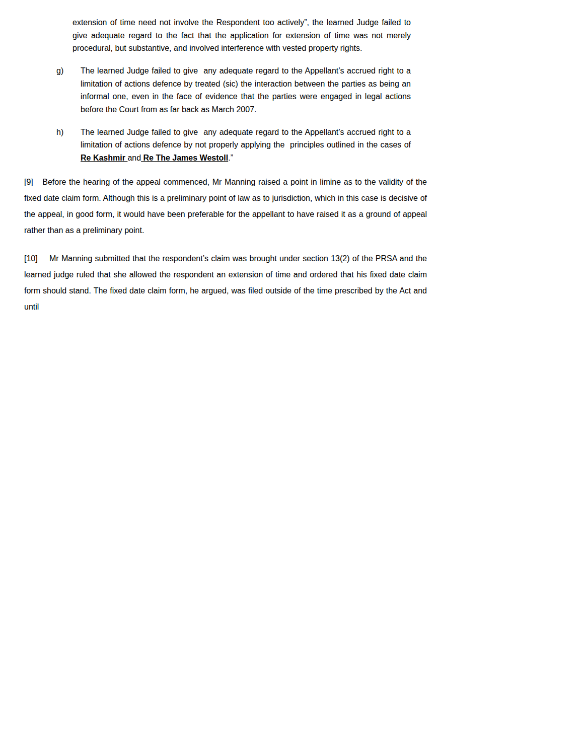extension of time need not involve the Respondent too actively”, the learned Judge failed to give adequate regard to the fact that the application for extension of time was not merely procedural, but substantive, and involved interference with vested property rights.
g)
The learned Judge failed to give any adequate regard to the Appellant’s accrued right to a limitation of actions defence by treated (sic) the interaction between the parties as being an informal one, even in the face of evidence that the parties were engaged in legal actions before the Court from as far back as March 2007.
h)
The learned Judge failed to give any adequate regard to the Appellant’s accrued right to a limitation of actions defence by not properly applying the principles outlined in the cases of Re Kashmir and Re The James Westoll.”
[9] Before the hearing of the appeal commenced, Mr Manning raised a point in limine as to the validity of the fixed date claim form. Although this is a preliminary point of law as to jurisdiction, which in this case is decisive of the appeal, in good form, it would have been preferable for the appellant to have raised it as a ground of appeal rather than as a preliminary point.
[10] Mr Manning submitted that the respondent’s claim was brought under section 13(2) of the PRSA and the learned judge ruled that she allowed the respondent an extension of time and ordered that his fixed date claim form should stand. The fixed date claim form, he argued, was filed outside of the time prescribed by the Act and until